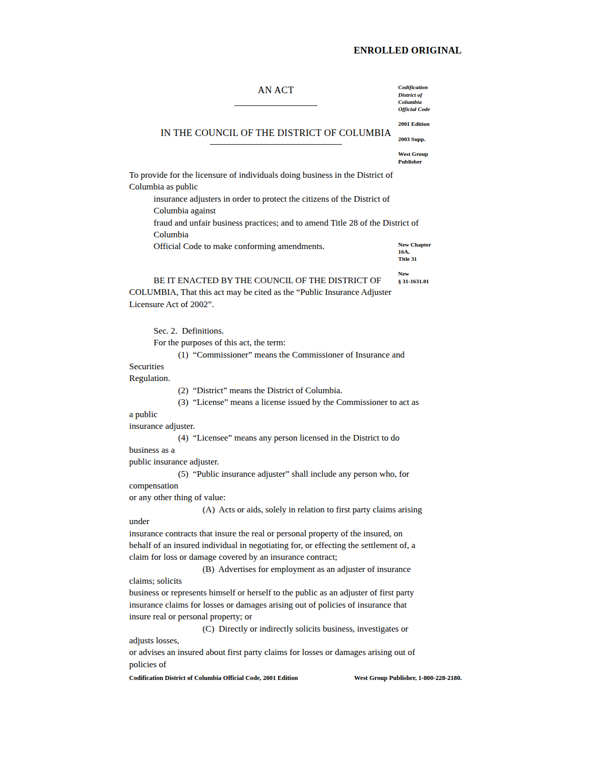ENROLLED ORIGINAL
Codification
District of
Columbia
Official Code
2001 Edition
2003 Supp.
West Group
Publisher
New Chapter
16A,
Title 31
New
§ 31-1631.01
AN ACT
IN THE COUNCIL OF THE DISTRICT OF COLUMBIA
To provide for the licensure of individuals doing business in the District of Columbia as public insurance adjusters in order to protect the citizens of the District of Columbia against fraud and unfair business practices; and to amend Title 28 of the District of Columbia Official Code to make conforming amendments.
BE IT ENACTED BY THE COUNCIL OF THE DISTRICT OF COLUMBIA, That this act may be cited as the “Public Insurance Adjuster Licensure Act of 2002”.
Sec. 2. Definitions.
For the purposes of this act, the term:
(1) “Commissioner” means the Commissioner of Insurance and Securities
Regulation.
(2) “District” means the District of Columbia.
(3) “License” means a license issued by the Commissioner to act as a public
insurance adjuster.
(4) “Licensee” means any person licensed in the District to do business as a
public insurance adjuster.
(5) “Public insurance adjuster” shall include any person who, for compensation
or any other thing of value:
(A) Acts or aids, solely in relation to first party claims arising under
insurance contracts that insure the real or personal property of the insured, on behalf of an insured individual in negotiating for, or effecting the settlement of, a claim for loss or damage covered by an insurance contract;
(B) Advertises for employment as an adjuster of insurance claims; solicits
business or represents himself or herself to the public as an adjuster of first party insurance claims for losses or damages arising out of policies of insurance that insure real or personal property; or
(C) Directly or indirectly solicits business, investigates or adjusts losses,
or advises an insured about first party claims for losses or damages arising out of policies of
Codification District of Columbia Official Code, 2001 Edition
West Group Publisher, 1-800-228-2180.